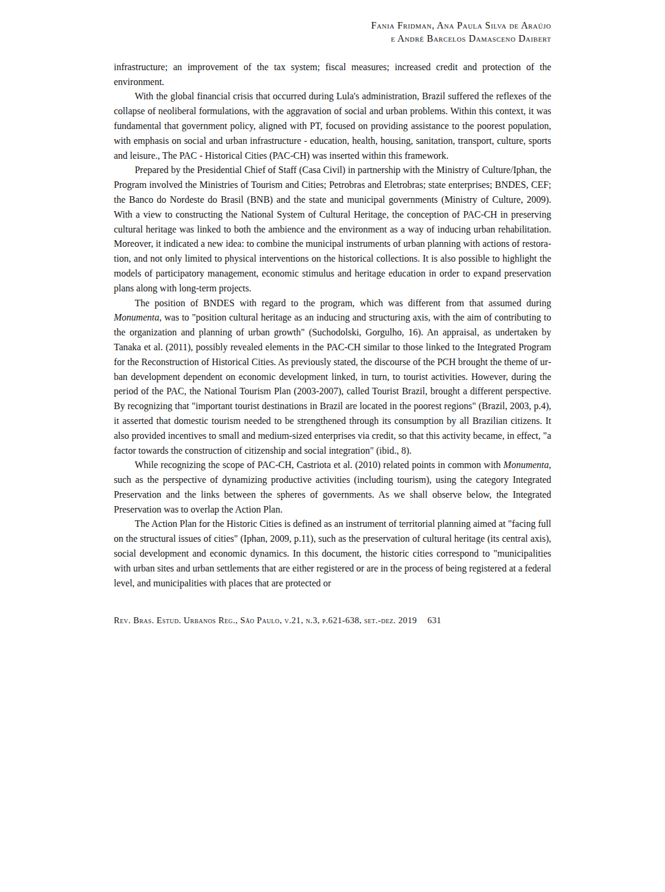Fania Fridman, Ana Paula Silva de Araújo e André Barcelos Damasceno Daibert
infrastructure; an improvement of the tax system; fiscal measures; increased credit and protection of the environment.
With the global financial crisis that occurred during Lula's administration, Brazil suffered the reflexes of the collapse of neoliberal formulations, with the aggravation of social and urban problems. Within this context, it was fundamental that government policy, aligned with PT, focused on providing assistance to the poorest population, with emphasis on social and urban infrastructure - education, health, housing, sanitation, transport, culture, sports and leisure., The PAC - Historical Cities (PAC-CH) was inserted within this framework.
Prepared by the Presidential Chief of Staff (Casa Civil) in partnership with the Ministry of Culture/Iphan, the Program involved the Ministries of Tourism and Cities; Petrobras and Eletrobras; state enterprises; BNDES, CEF; the Banco do Nordeste do Brasil (BNB) and the state and municipal governments (Ministry of Culture, 2009). With a view to constructing the National System of Cultural Heritage, the conception of PAC-CH in preserving cultural heritage was linked to both the ambience and the environment as a way of inducing urban rehabilitation. Moreover, it indicated a new idea: to combine the municipal instruments of urban planning with actions of restoration, and not only limited to physical interventions on the historical collections. It is also possible to highlight the models of participatory management, economic stimulus and heritage education in order to expand preservation plans along with long-term projects.
The position of BNDES with regard to the program, which was different from that assumed during Monumenta, was to "position cultural heritage as an inducing and structuring axis, with the aim of contributing to the organization and planning of urban growth" (Suchodolski, Gorgulho, 16). An appraisal, as undertaken by Tanaka et al. (2011), possibly revealed elements in the PAC-CH similar to those linked to the Integrated Program for the Reconstruction of Historical Cities. As previously stated, the discourse of the PCH brought the theme of urban development dependent on economic development linked, in turn, to tourist activities. However, during the period of the PAC, the National Tourism Plan (2003-2007), called Tourist Brazil, brought a different perspective. By recognizing that "important tourist destinations in Brazil are located in the poorest regions" (Brazil, 2003, p.4), it asserted that domestic tourism needed to be strengthened through its consumption by all Brazilian citizens. It also provided incentives to small and medium-sized enterprises via credit, so that this activity became, in effect, "a factor towards the construction of citizenship and social integration" (ibid., 8).
While recognizing the scope of PAC-CH, Castriota et al. (2010) related points in common with Monumenta, such as the perspective of dynamizing productive activities (including tourism), using the category Integrated Preservation and the links between the spheres of governments. As we shall observe below, the Integrated Preservation was to overlap the Action Plan.
The Action Plan for the Historic Cities is defined as an instrument of territorial planning aimed at "facing full on the structural issues of cities" (Iphan, 2009, p.11), such as the preservation of cultural heritage (its central axis), social development and economic dynamics. In this document, the historic cities correspond to "municipalities with urban sites and urban settlements that are either registered or are in the process of being registered at a federal level, and municipalities with places that are protected or
Rev. Bras. Estud. Urbanos Reg., São Paulo, v.21, n.3, p.621-638, set.-dez. 2019631